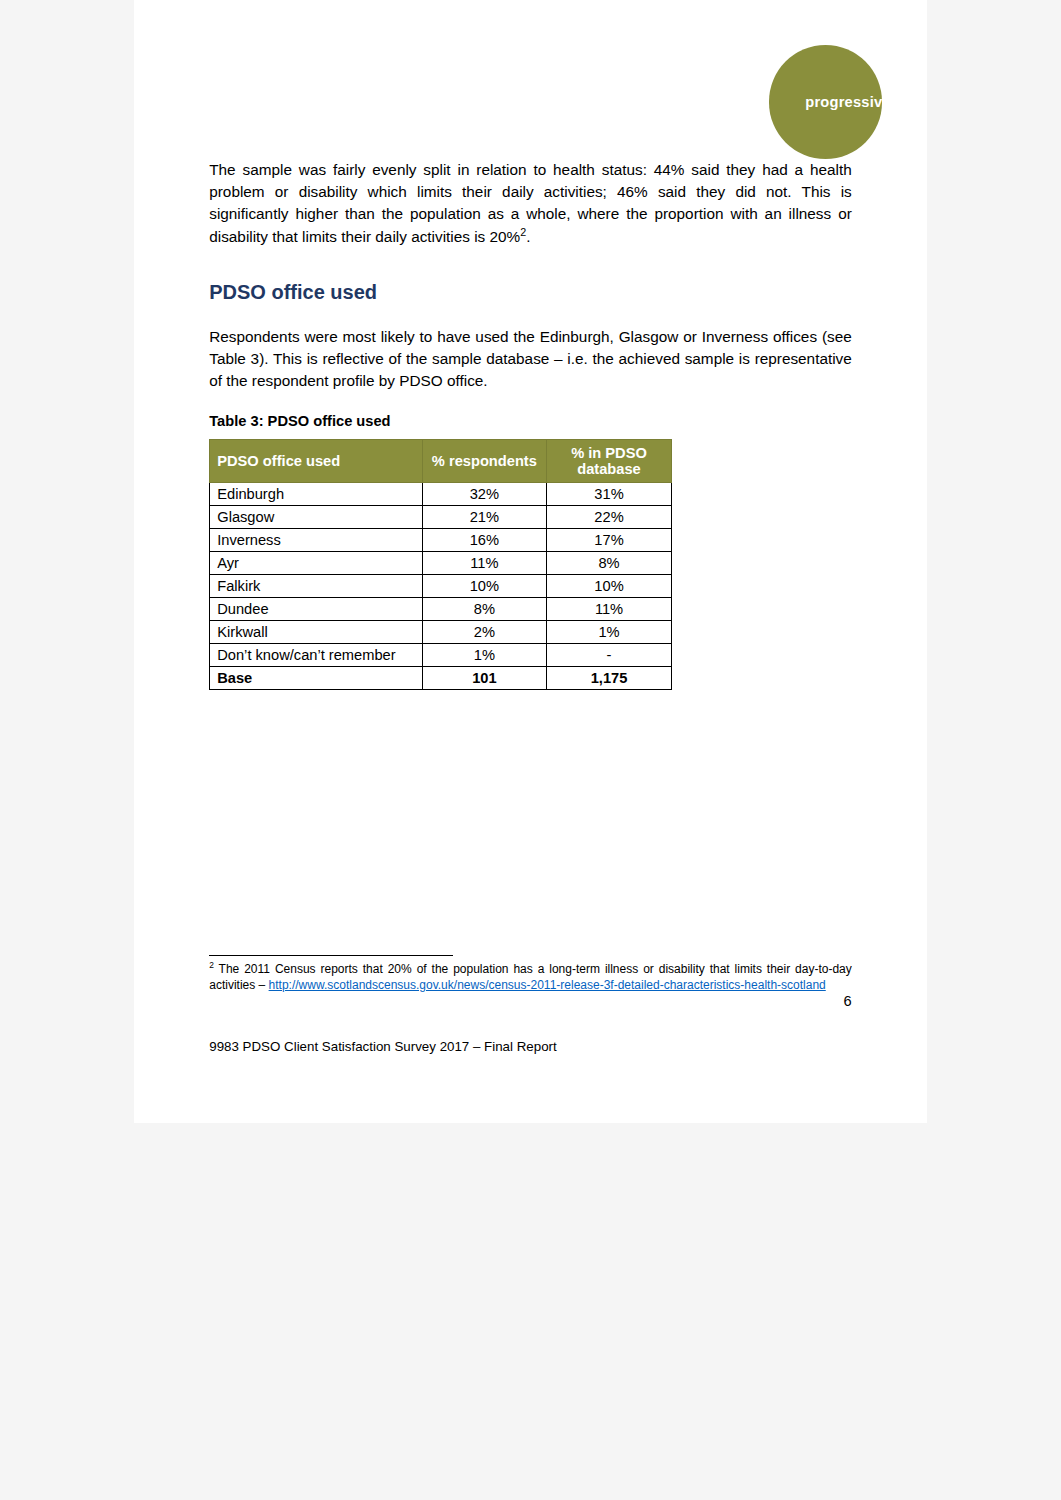progressive
The sample was fairly evenly split in relation to health status: 44% said they had a health problem or disability which limits their daily activities; 46% said they did not. This is significantly higher than the population as a whole, where the proportion with an illness or disability that limits their daily activities is 20%2.
PDSO office used
Respondents were most likely to have used the Edinburgh, Glasgow or Inverness offices (see Table 3). This is reflective of the sample database – i.e. the achieved sample is representative of the respondent profile by PDSO office.
Table 3: PDSO office used
| PDSO office used | % respondents | % in PDSO database |
| --- | --- | --- |
| Edinburgh | 32% | 31% |
| Glasgow | 21% | 22% |
| Inverness | 16% | 17% |
| Ayr | 11% | 8% |
| Falkirk | 10% | 10% |
| Dundee | 8% | 11% |
| Kirkwall | 2% | 1% |
| Don’t know/can’t remember | 1% | - |
| Base | 101 | 1,175 |
2 The 2011 Census reports that 20% of the population has a long-term illness or disability that limits their day-to-day activities – http://www.scotlandscensus.gov.uk/news/census-2011-release-3f-detailed-characteristics-health-scotland
6
9983 PDSO Client Satisfaction Survey 2017 – Final Report